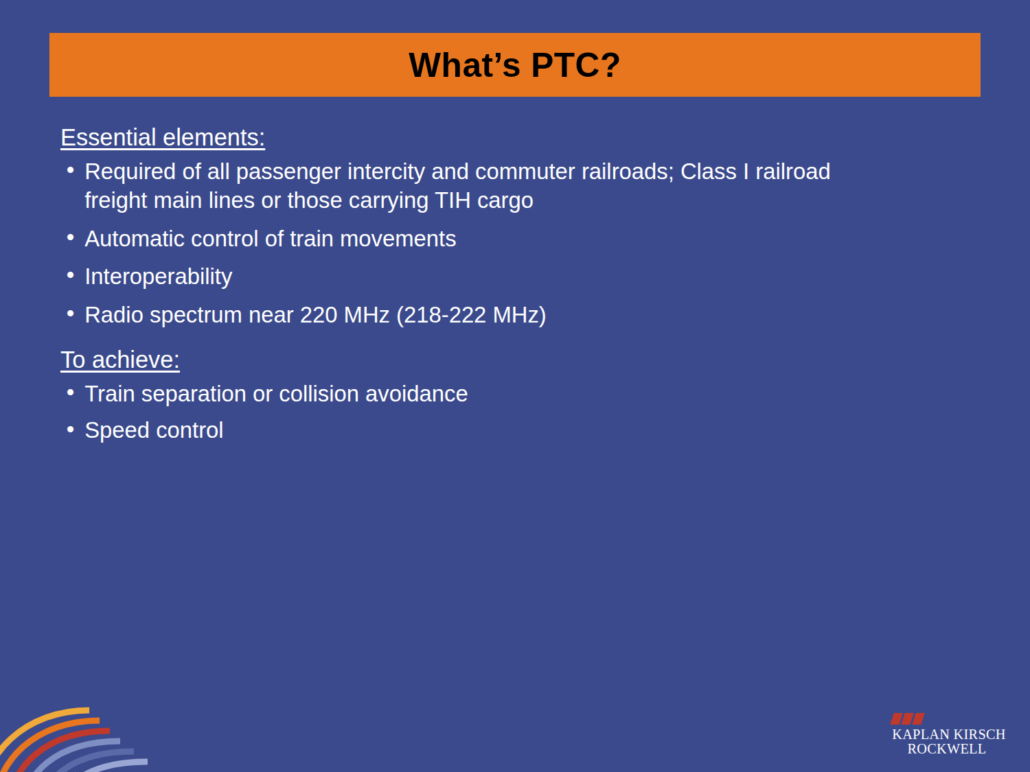What’s PTC?
Essential elements:
Required of all passenger intercity and commuter railroads; Class I railroad freight main lines or those carrying TIH cargo
Automatic control of train movements
Interoperability
Radio spectrum near 220 MHz (218-222 MHz)
To achieve:
Train separation or collision avoidance
Speed control
KAPLAN KIRSCH ROCKWELL